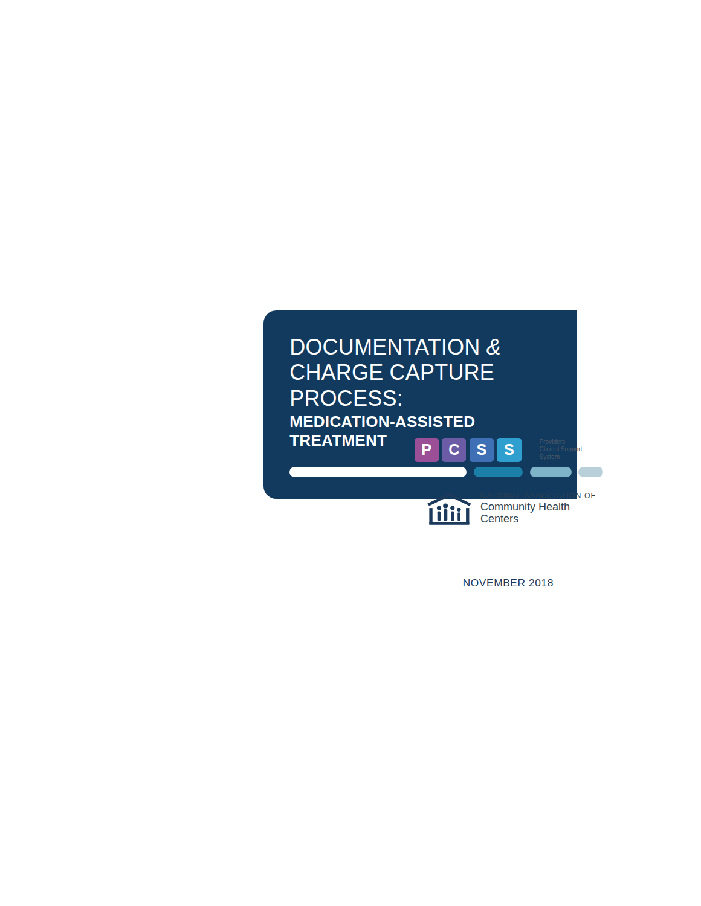DOCUMENTATION &
CHARGE CAPTURE PROCESS: MEDICATION-ASSISTED TREATMENT
P
C
S
S
Providers
Clinical Support
System
NATIONAL ASSOCIATION OF
Community Health Centers
NOVEMBER 2018